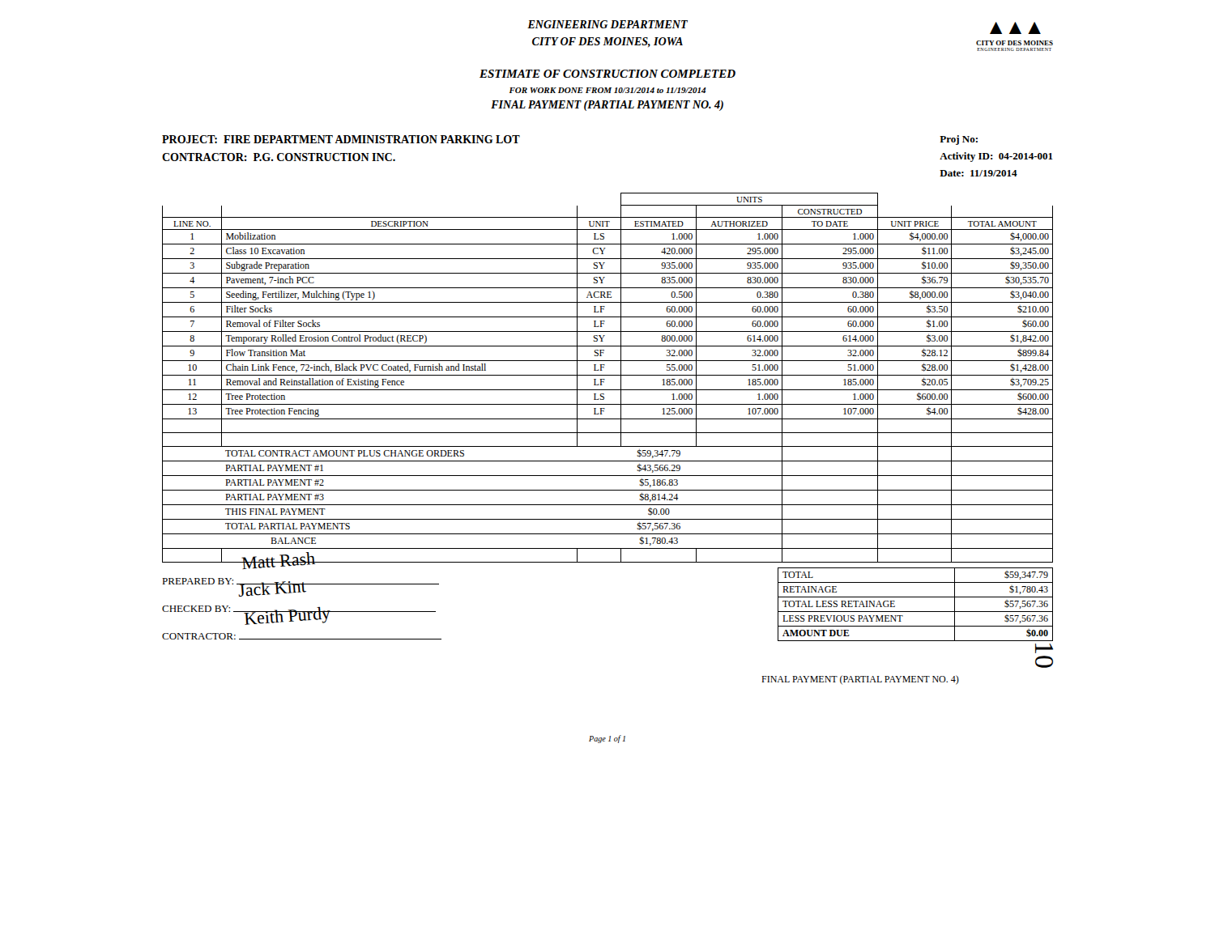▲▲▲
CITY OF DES MOINES
ENGINEERING DEPARTMENT
ENGINEERING DEPARTMENT
CITY OF DES MOINES, IOWA
ESTIMATE OF CONSTRUCTION COMPLETED
FOR WORK DONE FROM 10/31/2014 to 11/19/2014
FINAL PAYMENT (PARTIAL PAYMENT NO. 4)
PROJECT: FIRE DEPARTMENT ADMINISTRATION PARKING LOT
CONTRACTOR: P.G. CONSTRUCTION INC.
Proj No:
Activity ID: 04-2014-001
Date: 11/19/2014
| | | | UNITS | | |
| --- | --- | --- | --- | --- | --- |
| | | | | | CONSTRUCTED | | |
| LINE NO. | DESCRIPTION | UNIT | ESTIMATED | AUTHORIZED | TO DATE | UNIT PRICE | TOTAL AMOUNT |
| 1 | Mobilization | LS | 1.000 | 1.000 | 1.000 | $4,000.00 | $4,000.00 |
| 2 | Class 10 Excavation | CY | 420.000 | 295.000 | 295.000 | $11.00 | $3,245.00 |
| 3 | Subgrade Preparation | SY | 935.000 | 935.000 | 935.000 | $10.00 | $9,350.00 |
| 4 | Pavement, 7-inch PCC | SY | 835.000 | 830.000 | 830.000 | $36.79 | $30,535.70 |
| 5 | Seeding, Fertilizer, Mulching (Type 1) | ACRE | 0.500 | 0.380 | 0.380 | $8,000.00 | $3,040.00 |
| 6 | Filter Socks | LF | 60.000 | 60.000 | 60.000 | $3.50 | $210.00 |
| 7 | Removal of Filter Socks | LF | 60.000 | 60.000 | 60.000 | $1.00 | $60.00 |
| 8 | Temporary Rolled Erosion Control Product (RECP) | SY | 800.000 | 614.000 | 614.000 | $3.00 | $1,842.00 |
| 9 | Flow Transition Mat | SF | 32.000 | 32.000 | 32.000 | $28.12 | $899.84 |
| 10 | Chain Link Fence, 72-inch, Black PVC Coated, Furnish and Install | LF | 55.000 | 51.000 | 51.000 | $28.00 | $1,428.00 |
| 11 | Removal and Reinstallation of Existing Fence | LF | 185.000 | 185.000 | 185.000 | $20.05 | $3,709.25 |
| 12 | Tree Protection | LS | 1.000 | 1.000 | 1.000 | $600.00 | $600.00 |
| 13 | Tree Protection Fencing | LF | 125.000 | 107.000 | 107.000 | $4.00 | $428.00 |
| | TOTAL CONTRACT AMOUNT PLUS CHANGE ORDERS | | $59,347.79 | | | | |
| | PARTIAL PAYMENT #1 | | $43,566.29 | | | | |
| | PARTIAL PAYMENT #2 | | $5,186.83 | | | | |
| | PARTIAL PAYMENT #3 | | $8,814.24 | | | | |
| | THIS FINAL PAYMENT | | $0.00 | | | | |
| | TOTAL PARTIAL PAYMENTS | | $57,567.36 | | | | |
| | BALANCE | | $1,780.43 | | | | |
PREPARED BY: Matt Rash
CHECKED BY: Jack Kint
CONTRACTOR: Keith Purdy
| TOTAL | $59,347.79 |
| RETAINAGE | $1,780.43 |
| TOTAL LESS RETAINAGE | $57,567.36 |
| LESS PREVIOUS PAYMENT | $57,567.36 |
| AMOUNT DUE | $0.00 |
FINAL PAYMENT (PARTIAL PAYMENT NO. 4)
10
Page 1 of 1